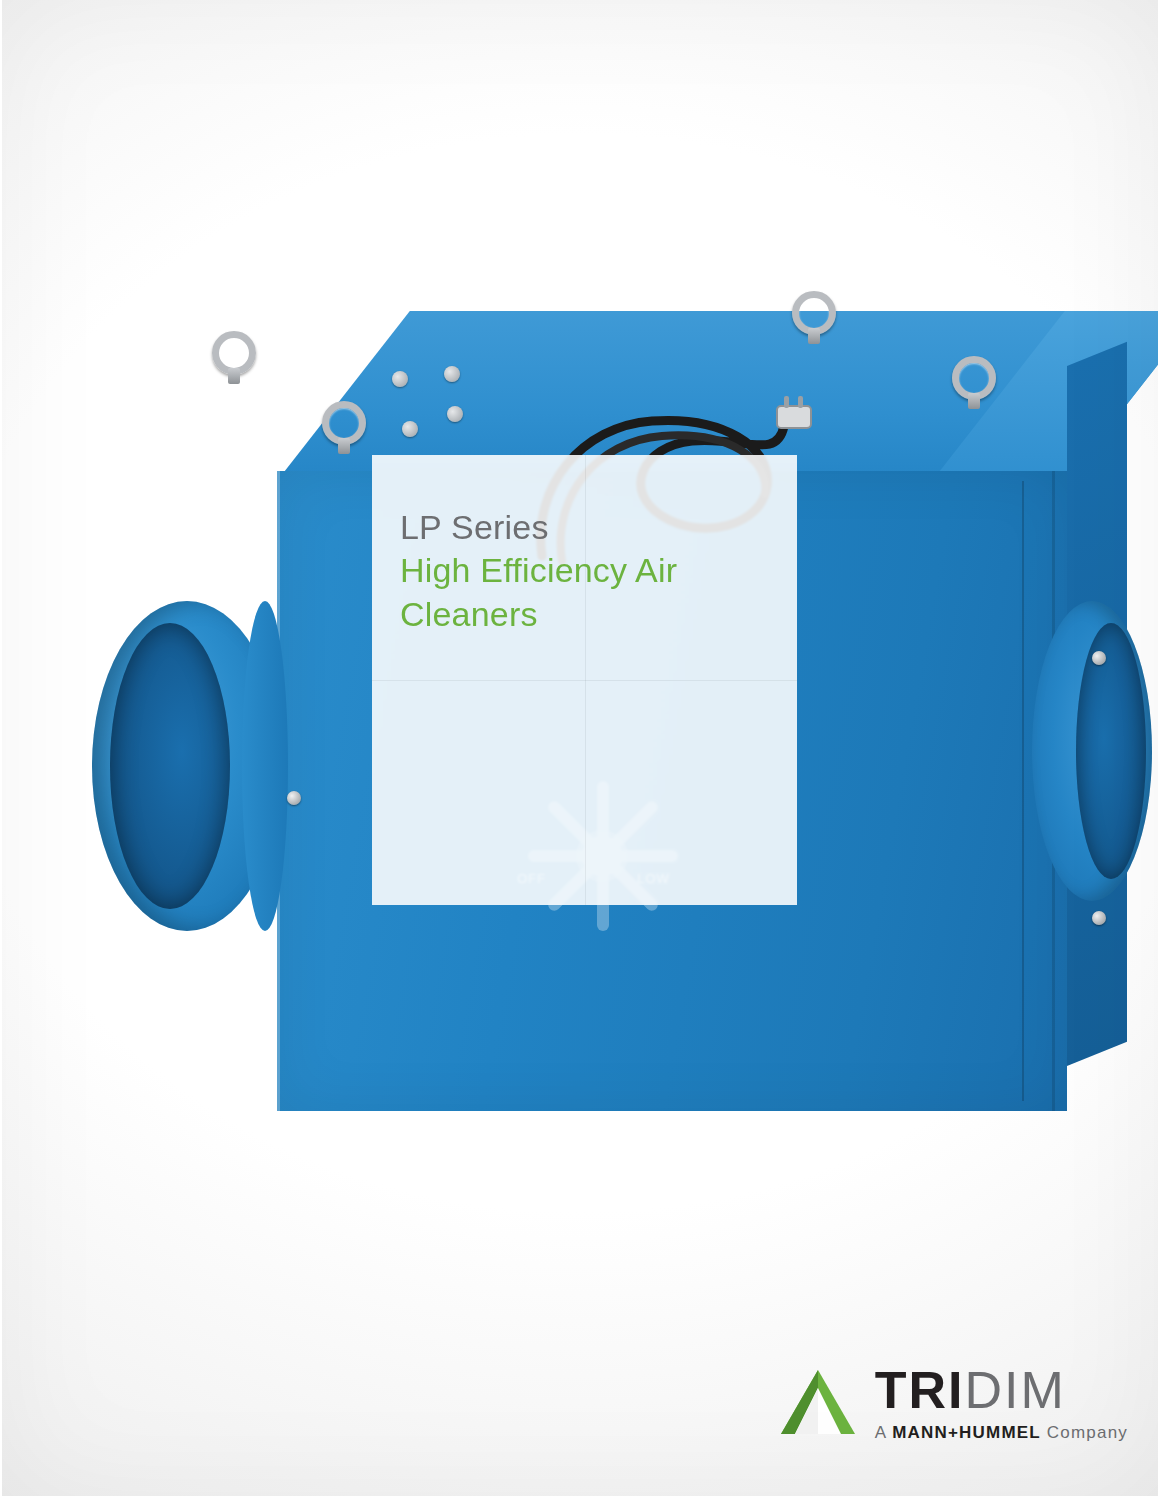OFF LOW
LP Series
High Efficiency Air
Cleaners
TRIDIM
A MANN+HUMMEL Company